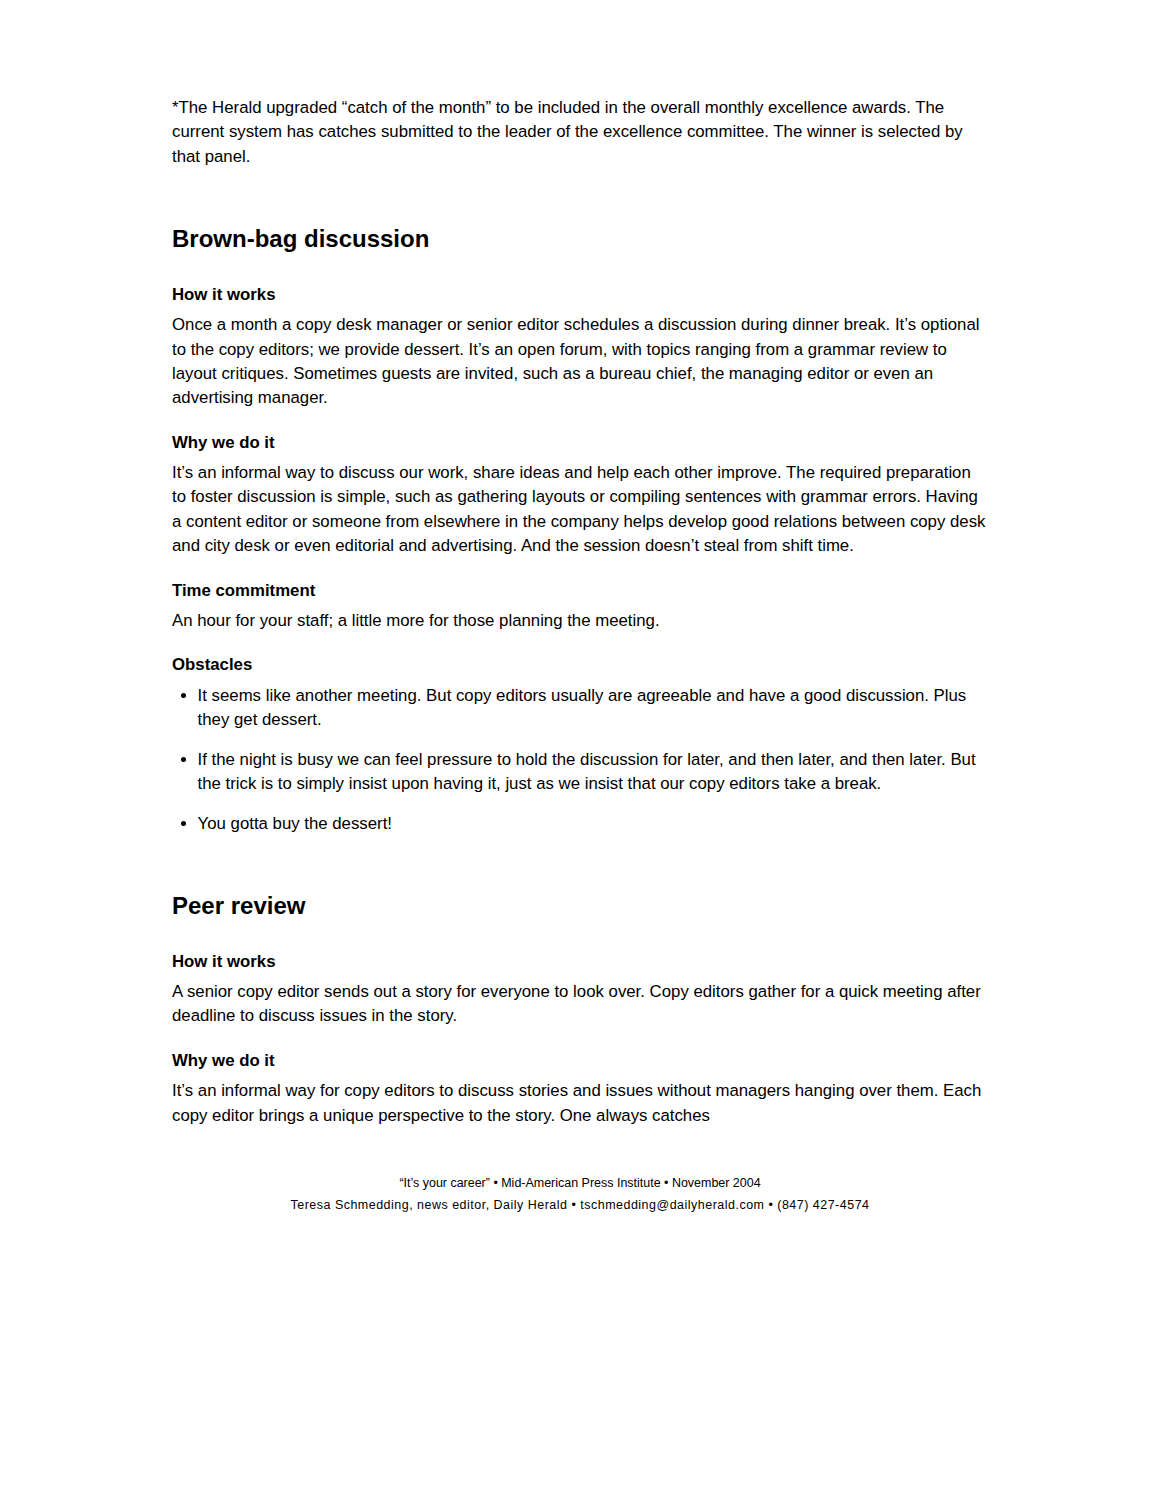*The Herald upgraded “catch of the month” to be included in the overall monthly excellence awards. The current system has catches submitted to the leader of the excellence committee. The winner is selected by that panel.
Brown-bag discussion
How it works
Once a month a copy desk manager or senior editor schedules a discussion during dinner break. It’s optional to the copy editors; we provide dessert. It’s an open forum, with topics ranging from a grammar review to layout critiques. Sometimes guests are invited, such as a bureau chief, the managing editor or even an advertising manager.
Why we do it
It’s an informal way to discuss our work, share ideas and help each other improve. The required preparation to foster discussion is simple, such as gathering layouts or compiling sentences with grammar errors. Having a content editor or someone from elsewhere in the company helps develop good relations between copy desk and city desk or even editorial and advertising. And the session doesn’t steal from shift time.
Time commitment
An hour for your staff; a little more for those planning the meeting.
Obstacles
It seems like another meeting. But copy editors usually are agreeable and have a good discussion. Plus they get dessert.
If the night is busy we can feel pressure to hold the discussion for later, and then later, and then later. But the trick is to simply insist upon having it, just as we insist that our copy editors take a break.
You gotta buy the dessert!
Peer review
How it works
A senior copy editor sends out a story for everyone to look over. Copy editors gather for a quick meeting after deadline to discuss issues in the story.
Why we do it
It’s an informal way for copy editors to discuss stories and issues without managers hanging over them. Each copy editor brings a unique perspective to the story. One always catches
“It’s your career” • Mid-American Press Institute • November 2004
Teresa Schmedding, news editor, Daily Herald • tschmedding@dailyherald.com • (847) 427-4574